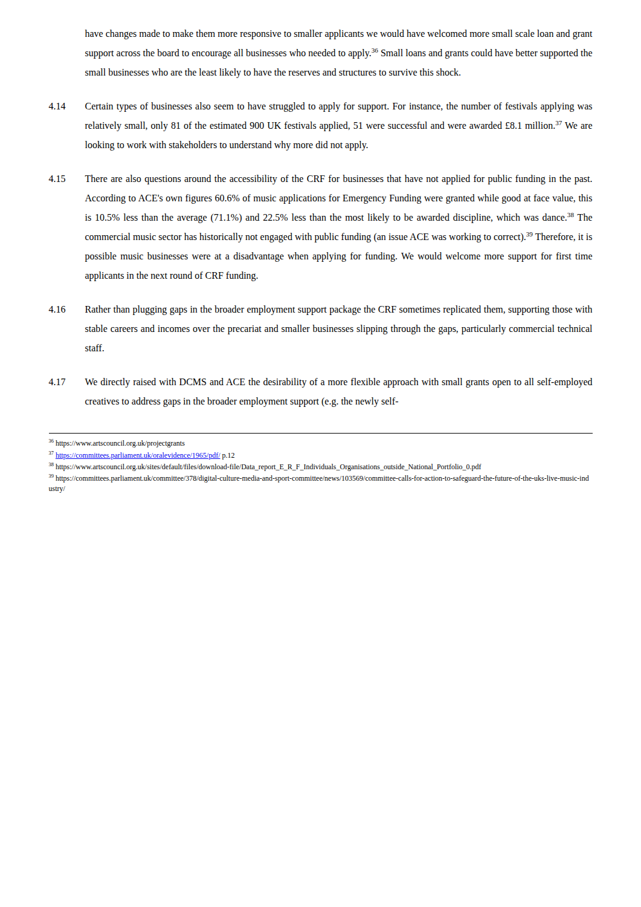have changes made to make them more responsive to smaller applicants we would have welcomed more small scale loan and grant support across the board to encourage all businesses who needed to apply.36 Small loans and grants could have better supported the small businesses who are the least likely to have the reserves and structures to survive this shock.
4.14
Certain types of businesses also seem to have struggled to apply for support. For instance, the number of festivals applying was relatively small, only 81 of the estimated 900 UK festivals applied, 51 were successful and were awarded £8.1 million.37 We are looking to work with stakeholders to understand why more did not apply.
4.15
There are also questions around the accessibility of the CRF for businesses that have not applied for public funding in the past. According to ACE's own figures 60.6% of music applications for Emergency Funding were granted while good at face value, this is 10.5% less than the average (71.1%) and 22.5% less than the most likely to be awarded discipline, which was dance.38 The commercial music sector has historically not engaged with public funding (an issue ACE was working to correct).39 Therefore, it is possible music businesses were at a disadvantage when applying for funding. We would welcome more support for first time applicants in the next round of CRF funding.
4.16
Rather than plugging gaps in the broader employment support package the CRF sometimes replicated them, supporting those with stable careers and incomes over the precariat and smaller businesses slipping through the gaps, particularly commercial technical staff.
4.17
We directly raised with DCMS and ACE the desirability of a more flexible approach with small grants open to all self-employed creatives to address gaps in the broader employment support (e.g. the newly self-
36 https://www.artscouncil.org.uk/projectgrants
37 https://committees.parliament.uk/oralevidence/1965/pdf/ p.12
38 https://www.artscouncil.org.uk/sites/default/files/download-file/Data_report_E_R_F_Individuals_Organisations_outside_National_Portfolio_0.pdf
39 https://committees.parliament.uk/committee/378/digital-culture-media-and-sport-committee/news/103569/committee-calls-for-action-to-safeguard-the-future-of-the-uks-live-music-industry/